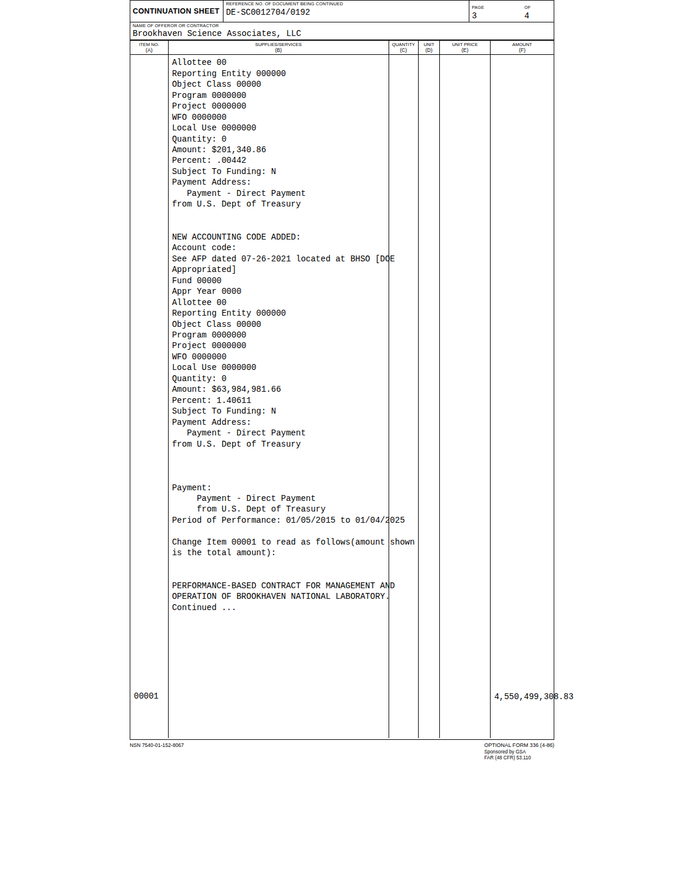| CONTINUATION SHEET | REFERENCE NO. OF DOCUMENT BEING CONTINUED DE-SC0012704/0192 | / PAGE / OF / / 3 / 4 / |
| NAME OF OFFEROR OR CONTRACTOR Brookhaven Science Associates, LLC |
| ITEM NO. (A) | SUPPLIES/SERVICES (B) | QUANTITY (C) | UNIT (D) | UNIT PRICE (E) | AMOUNT (F) |
| --- | --- | --- | --- | --- | --- |
| 00001 | Allottee 00 Reporting Entity 000000 Object Class 00000 Program 0000000 Project 0000000 WFO 0000000 Local Use 0000000 Quantity: 0 Amount: $201,340.86 Percent: .00442 Subject To Funding: N Payment Address: Payment - Direct Payment from U.S. Dept of Treasury NEW ACCOUNTING CODE ADDED: Account code: See AFP dated 07-26-2021 located at BHSO [DOE Appropriated] Fund 00000 Appr Year 0000 Allottee 00 Reporting Entity 000000 Object Class 00000 Program 0000000 Project 0000000 WFO 0000000 Local Use 0000000 Quantity: 0 Amount: $63,984,981.66 Percent: 1.40611 Subject To Funding: N Payment Address: Payment - Direct Payment from U.S. Dept of Treasury Payment: Payment - Direct Payment from U.S. Dept of Treasury Period of Performance: 01/05/2015 to 01/04/2025 Change Item 00001 to read as follows(amount shown is the total amount): PERFORMANCE-BASED CONTRACT FOR MANAGEMENT AND OPERATION OF BROOKHAVEN NATIONAL LABORATORY. Continued ... | | | | 4,550,499,308.83 |
NSN 7540-01-152-8067
OPTIONAL FORM 336 (4-86)
Sponsored by GSA
FAR (48 CFR) 53.110